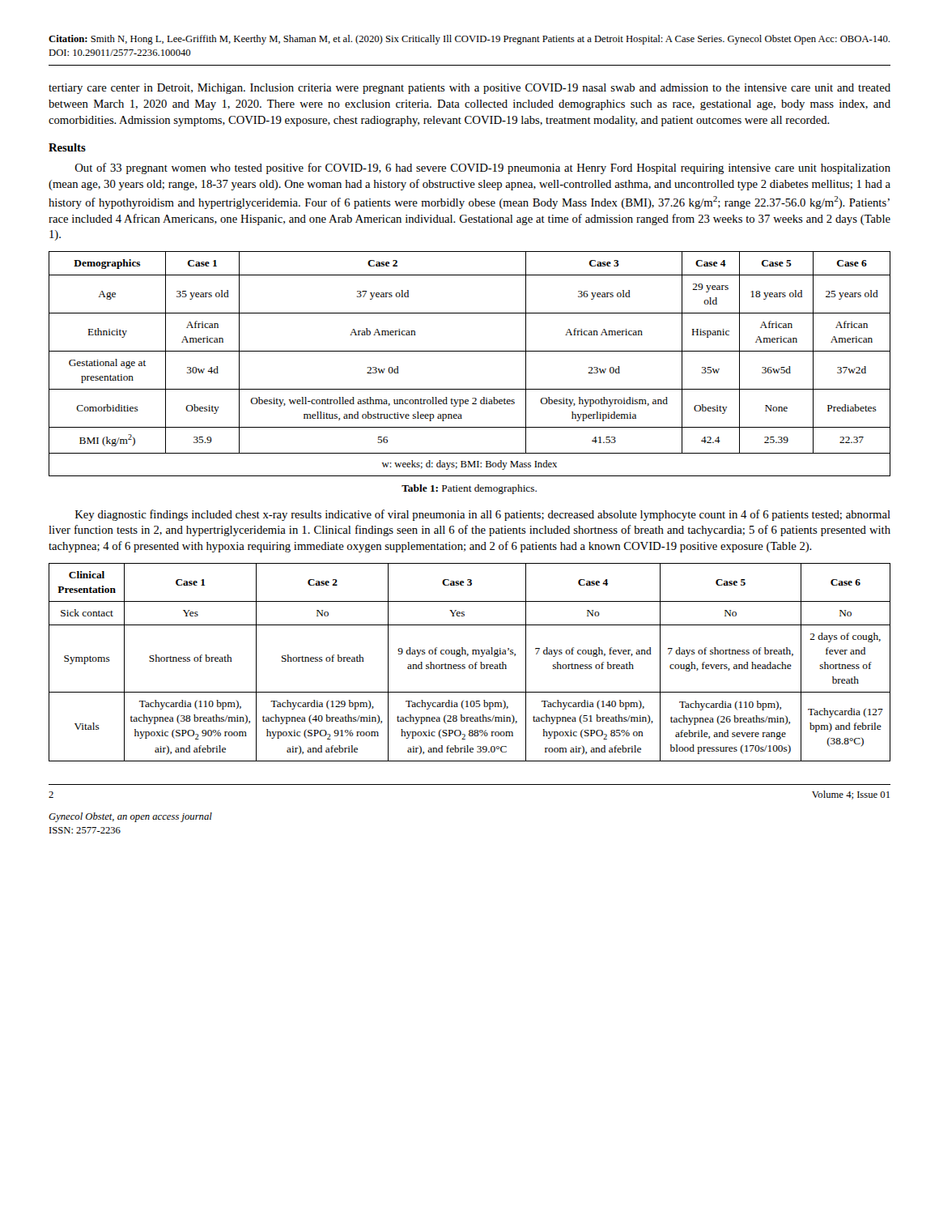Citation: Smith N, Hong L, Lee-Griffith M, Keerthy M, Shaman M, et al. (2020) Six Critically Ill COVID-19 Pregnant Patients at a Detroit Hospital: A Case Series. Gynecol Obstet Open Acc: OBOA-140. DOI: 10.29011/2577-2236.100040
tertiary care center in Detroit, Michigan. Inclusion criteria were pregnant patients with a positive COVID-19 nasal swab and admission to the intensive care unit and treated between March 1, 2020 and May 1, 2020. There were no exclusion criteria. Data collected included demographics such as race, gestational age, body mass index, and comorbidities. Admission symptoms, COVID-19 exposure, chest radiography, relevant COVID-19 labs, treatment modality, and patient outcomes were all recorded.
Results
Out of 33 pregnant women who tested positive for COVID-19, 6 had severe COVID-19 pneumonia at Henry Ford Hospital requiring intensive care unit hospitalization (mean age, 30 years old; range, 18-37 years old). One woman had a history of obstructive sleep apnea, well-controlled asthma, and uncontrolled type 2 diabetes mellitus; 1 had a history of hypothyroidism and hypertriglyceridemia. Four of 6 patients were morbidly obese (mean Body Mass Index (BMI), 37.26 kg/m2; range 22.37-56.0 kg/m2). Patients’ race included 4 African Americans, one Hispanic, and one Arab American individual. Gestational age at time of admission ranged from 23 weeks to 37 weeks and 2 days (Table 1).
| Demographics | Case 1 | Case 2 | Case 3 | Case 4 | Case 5 | Case 6 |
| --- | --- | --- | --- | --- | --- | --- |
| Age | 35 years old | 37 years old | 36 years old | 29 years old | 18 years old | 25 years old |
| Ethnicity | African American | Arab American | African American | Hispanic | African American | African American |
| Gestational age at presentation | 30w 4d | 23w 0d | 23w 0d | 35w | 36w5d | 37w2d |
| Comorbidities | Obesity | Obesity, well-controlled asthma, uncontrolled type 2 diabetes mellitus, and obstructive sleep apnea | Obesity, hypothyroidism, and hyperlipidemia | Obesity | None | Prediabetes |
| BMI (kg/m 2 ) | 35.9 | 56 | 41.53 | 42.4 | 25.39 | 22.37 |
| w: weeks; d: days; BMI: Body Mass Index |
Table 1: Patient demographics.
Key diagnostic findings included chest x-ray results indicative of viral pneumonia in all 6 patients; decreased absolute lymphocyte count in 4 of 6 patients tested; abnormal liver function tests in 2, and hypertriglyceridemia in 1. Clinical findings seen in all 6 of the patients included shortness of breath and tachycardia; 5 of 6 patients presented with tachypnea; 4 of 6 presented with hypoxia requiring immediate oxygen supplementation; and 2 of 6 patients had a known COVID-19 positive exposure (Table 2).
| Clinical Presentation | Case 1 | Case 2 | Case 3 | Case 4 | Case 5 | Case 6 |
| --- | --- | --- | --- | --- | --- | --- |
| Sick contact | Yes | No | Yes | No | No | No |
| Symptoms | Shortness of breath | Shortness of breath | 9 days of cough, myalgia’s, and shortness of breath | 7 days of cough, fever, and shortness of breath | 7 days of shortness of breath, cough, fevers, and headache | 2 days of cough, fever and shortness of breath |
| Vitals | Tachycardia (110 bpm), tachypnea (38 breaths/min), hypoxic (SPO 2 90% room air), and afebrile | Tachycardia (129 bpm), tachypnea (40 breaths/min), hypoxic (SPO 2 91% room air), and afebrile | Tachycardia (105 bpm), tachypnea (28 breaths/min), hypoxic (SPO 2 88% room air), and febrile 39.0°C | Tachycardia (140 bpm), tachypnea (51 breaths/min), hypoxic (SPO 2 85% on room air), and afebrile | Tachycardia (110 bpm), tachypnea (26 breaths/min), afebrile, and severe range blood pressures (170s/100s) | Tachycardia (127 bpm) and febrile (38.8°C) |
2 Volume 4; Issue 01
Gynecol Obstet, an open access journal
ISSN: 2577-2236